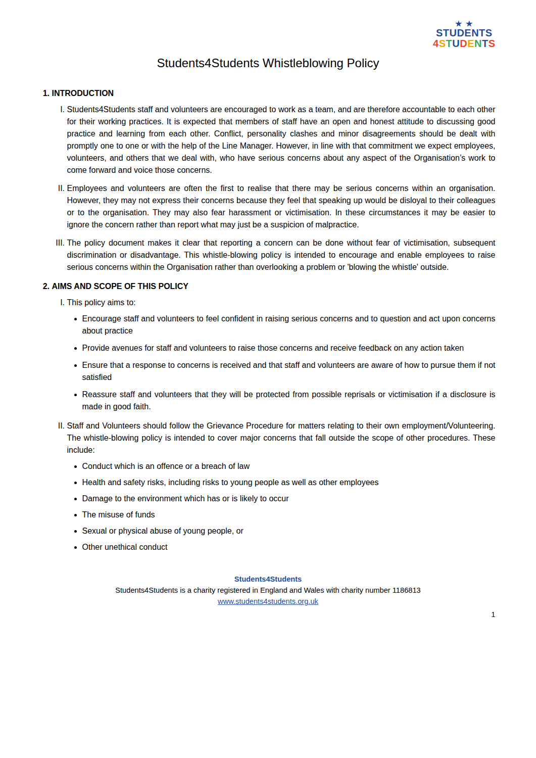★ ★
STUDENTS
4 STUDENTS
Students4Students Whistleblowing Policy
INTRODUCTION
Students4Students staff and volunteers are encouraged to work as a team, and are therefore accountable to each other for their working practices. It is expected that members of staff have an open and honest attitude to discussing good practice and learning from each other. Conflict, personality clashes and minor disagreements should be dealt with promptly one to one or with the help of the Line Manager. However, in line with that commitment we expect employees, volunteers, and others that we deal with, who have serious concerns about any aspect of the Organisation’s work to come forward and voice those concerns.
Employees and volunteers are often the first to realise that there may be serious concerns within an organisation. However, they may not express their concerns because they feel that speaking up would be disloyal to their colleagues or to the organisation. They may also fear harassment or victimisation. In these circumstances it may be easier to ignore the concern rather than report what may just be a suspicion of malpractice.
The policy document makes it clear that reporting a concern can be done without fear of victimisation, subsequent discrimination or disadvantage. This whistle-blowing policy is intended to encourage and enable employees to raise serious concerns within the Organisation rather than overlooking a problem or 'blowing the whistle' outside.
AIMS AND SCOPE OF THIS POLICY
This policy aims to:
Encourage staff and volunteers to feel confident in raising serious concerns and to question and act upon concerns about practice
Provide avenues for staff and volunteers to raise those concerns and receive feedback on any action taken
Ensure that a response to concerns is received and that staff and volunteers are aware of how to pursue them if not satisfied
Reassure staff and volunteers that they will be protected from possible reprisals or victimisation if a disclosure is made in good faith.
Staff and Volunteers should follow the Grievance Procedure for matters relating to their own employment/Volunteering. The whistle-blowing policy is intended to cover major concerns that fall outside the scope of other procedures. These include:
Conduct which is an offence or a breach of law
Health and safety risks, including risks to young people as well as other employees
Damage to the environment which has or is likely to occur
The misuse of funds
Sexual or physical abuse of young people, or
Other unethical conduct
Students4Students
Students4Students is a charity registered in England and Wales with charity number 1186813
www.students4students.org.uk
1